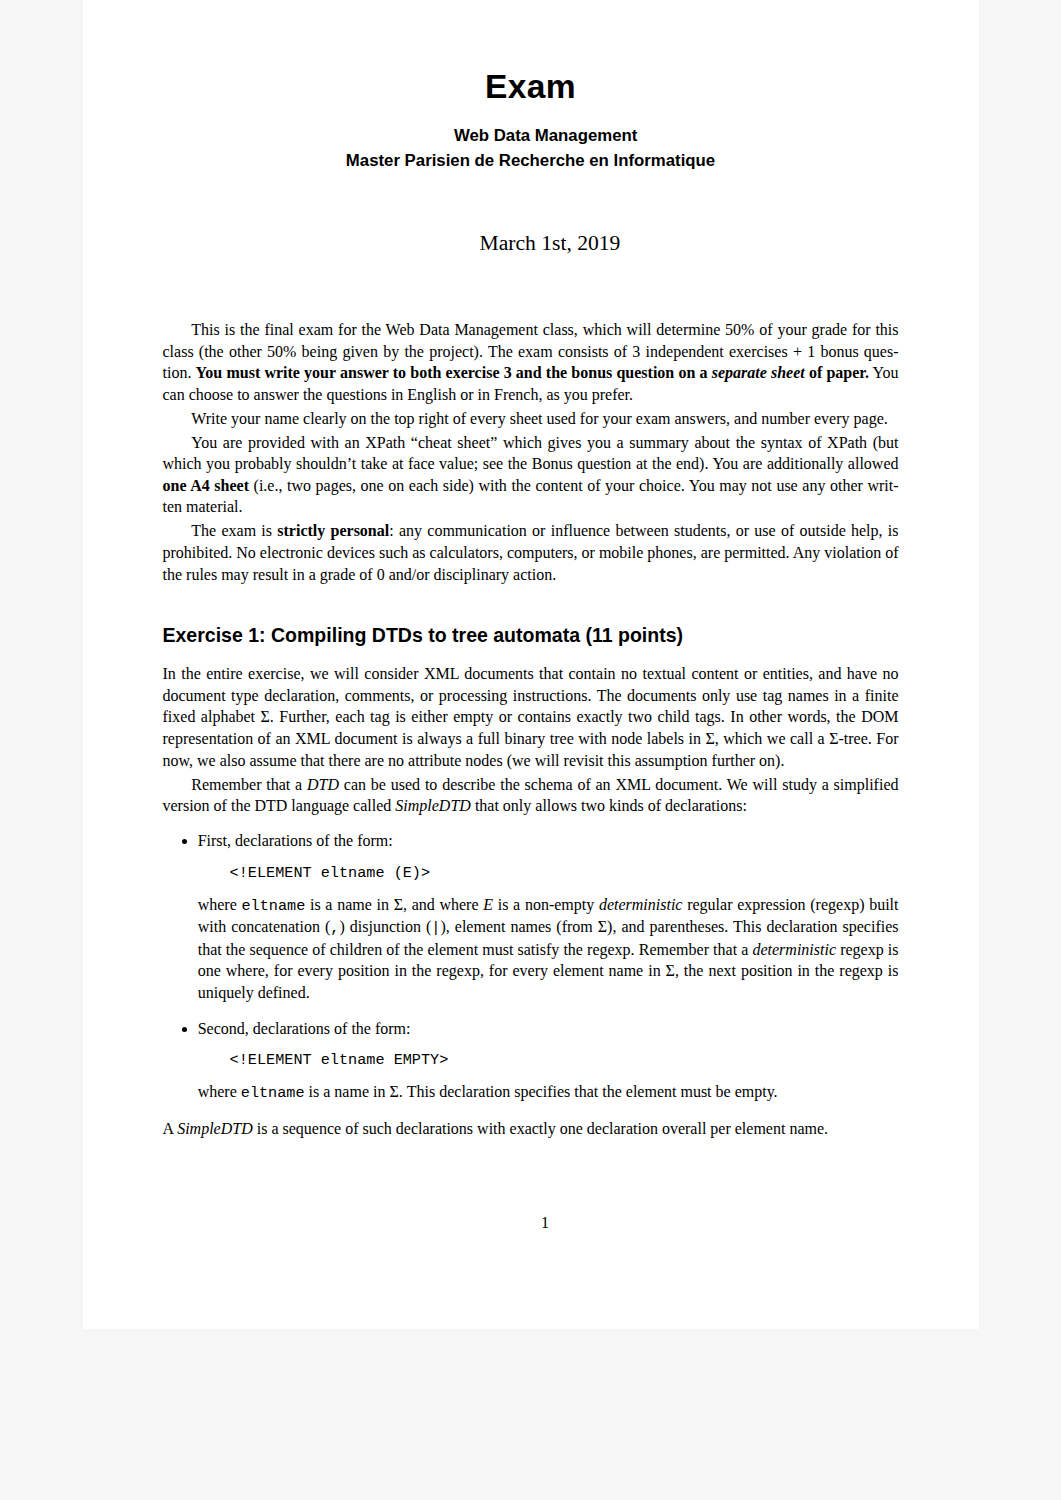Exam
Web Data Management
Master Parisien de Recherche en Informatique
March 1st, 2019
This is the final exam for the Web Data Management class, which will determine 50% of your grade for this class (the other 50% being given by the project). The exam consists of 3 independent exercises + 1 bonus question. You must write your answer to both exercise 3 and the bonus question on a separate sheet of paper. You can choose to answer the questions in English or in French, as you prefer.
Write your name clearly on the top right of every sheet used for your exam answers, and number every page.
You are provided with an XPath “cheat sheet” which gives you a summary about the syntax of XPath (but which you probably shouldn’t take at face value; see the Bonus question at the end). You are additionally allowed one A4 sheet (i.e., two pages, one on each side) with the content of your choice. You may not use any other written material.
The exam is strictly personal: any communication or influence between students, or use of outside help, is prohibited. No electronic devices such as calculators, computers, or mobile phones, are permitted. Any violation of the rules may result in a grade of 0 and/or disciplinary action.
Exercise 1: Compiling DTDs to tree automata (11 points)
In the entire exercise, we will consider XML documents that contain no textual content or entities, and have no document type declaration, comments, or processing instructions. The documents only use tag names in a finite fixed alphabet Σ. Further, each tag is either empty or contains exactly two child tags. In other words, the DOM representation of an XML document is always a full binary tree with node labels in Σ, which we call a Σ-tree. For now, we also assume that there are no attribute nodes (we will revisit this assumption further on).
Remember that a DTD can be used to describe the schema of an XML document. We will study a simplified version of the DTD language called SimpleDTD that only allows two kinds of declarations:
First, declarations of the form:
<!ELEMENT eltname (E)>
where eltname is a name in Σ, and where E is a non-empty deterministic regular expression (regexp) built with concatenation (,) disjunction (|), element names (from Σ), and parentheses. This declaration specifies that the sequence of children of the element must satisfy the regexp. Remember that a deterministic regexp is one where, for every position in the regexp, for every element name in Σ, the next position in the regexp is uniquely defined.
Second, declarations of the form:
<!ELEMENT eltname EMPTY>
where eltname is a name in Σ. This declaration specifies that the element must be empty.
A SimpleDTD is a sequence of such declarations with exactly one declaration overall per element name.
1